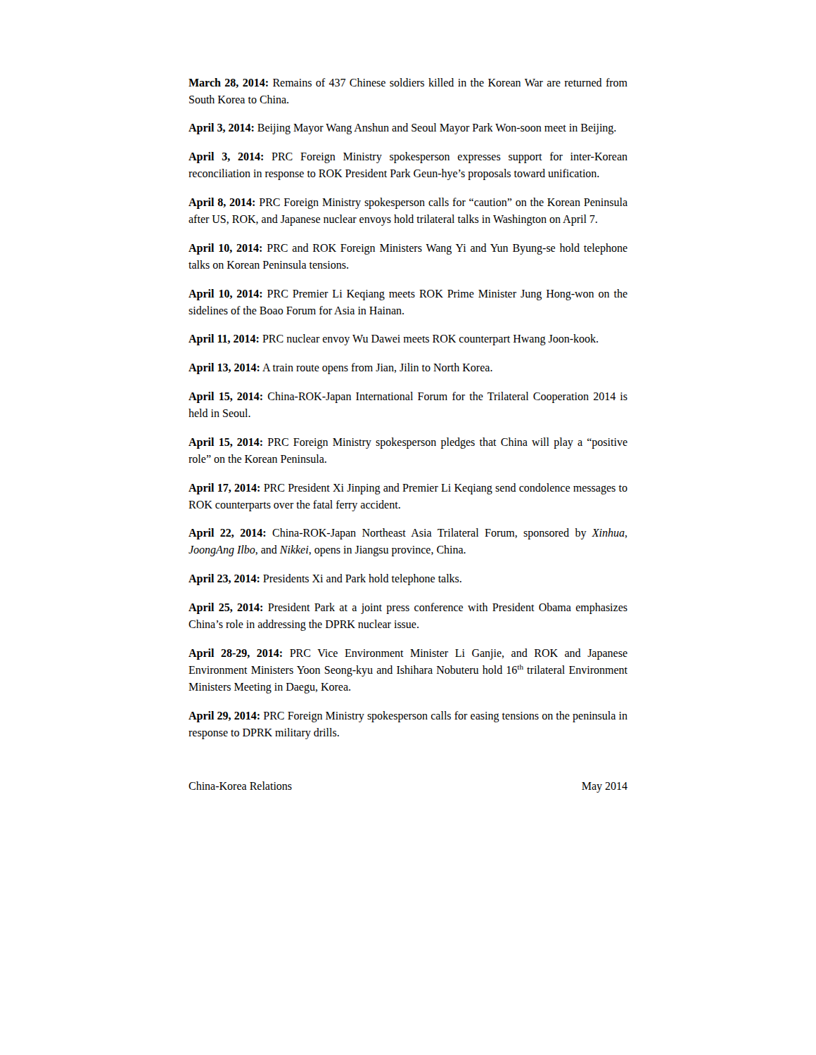March 28, 2014: Remains of 437 Chinese soldiers killed in the Korean War are returned from South Korea to China.
April 3, 2014: Beijing Mayor Wang Anshun and Seoul Mayor Park Won-soon meet in Beijing.
April 3, 2014: PRC Foreign Ministry spokesperson expresses support for inter-Korean reconciliation in response to ROK President Park Geun-hye’s proposals toward unification.
April 8, 2014: PRC Foreign Ministry spokesperson calls for “caution” on the Korean Peninsula after US, ROK, and Japanese nuclear envoys hold trilateral talks in Washington on April 7.
April 10, 2014: PRC and ROK Foreign Ministers Wang Yi and Yun Byung-se hold telephone talks on Korean Peninsula tensions.
April 10, 2014: PRC Premier Li Keqiang meets ROK Prime Minister Jung Hong-won on the sidelines of the Boao Forum for Asia in Hainan.
April 11, 2014: PRC nuclear envoy Wu Dawei meets ROK counterpart Hwang Joon-kook.
April 13, 2014: A train route opens from Jian, Jilin to North Korea.
April 15, 2014: China-ROK-Japan International Forum for the Trilateral Cooperation 2014 is held in Seoul.
April 15, 2014: PRC Foreign Ministry spokesperson pledges that China will play a “positive role” on the Korean Peninsula.
April 17, 2014: PRC President Xi Jinping and Premier Li Keqiang send condolence messages to ROK counterparts over the fatal ferry accident.
April 22, 2014: China-ROK-Japan Northeast Asia Trilateral Forum, sponsored by Xinhua, JoongAng Ilbo, and Nikkei, opens in Jiangsu province, China.
April 23, 2014: Presidents Xi and Park hold telephone talks.
April 25, 2014: President Park at a joint press conference with President Obama emphasizes China’s role in addressing the DPRK nuclear issue.
April 28-29, 2014: PRC Vice Environment Minister Li Ganjie, and ROK and Japanese Environment Ministers Yoon Seong-kyu and Ishihara Nobuteru hold 16th trilateral Environment Ministers Meeting in Daegu, Korea.
April 29, 2014: PRC Foreign Ministry spokesperson calls for easing tensions on the peninsula in response to DPRK military drills.
China-Korea Relations May 2014